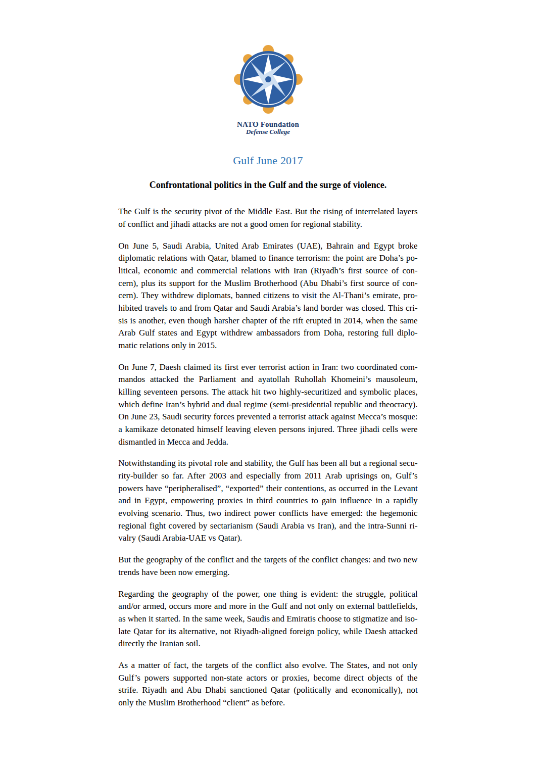NATO Foundation
Defense College
Gulf June 2017
Confrontational politics in the Gulf and the surge of violence.
The Gulf is the security pivot of the Middle East. But the rising of interrelated layers of conflict and jihadi attacks are not a good omen for regional stability.
On June 5, Saudi Arabia, United Arab Emirates (UAE), Bahrain and Egypt broke diplomatic relations with Qatar, blamed to finance terrorism: the point are Doha’s political, economic and commercial relations with Iran (Riyadh’s first source of concern), plus its support for the Muslim Brotherhood (Abu Dhabi’s first source of concern). They withdrew diplomats, banned citizens to visit the Al-Thani’s emirate, prohibited travels to and from Qatar and Saudi Arabia’s land border was closed. This crisis is another, even though harsher chapter of the rift erupted in 2014, when the same Arab Gulf states and Egypt withdrew ambassadors from Doha, restoring full diplomatic relations only in 2015.
On June 7, Daesh claimed its first ever terrorist action in Iran: two coordinated commandos attacked the Parliament and ayatollah Ruhollah Khomeini’s mausoleum, killing seventeen persons. The attack hit two highly-securitized and symbolic places, which define Iran’s hybrid and dual regime (semi-presidential republic and theocracy). On June 23, Saudi security forces prevented a terrorist attack against Mecca’s mosque: a kamikaze detonated himself leaving eleven persons injured. Three jihadi cells were dismantled in Mecca and Jedda.
Notwithstanding its pivotal role and stability, the Gulf has been all but a regional security-builder so far. After 2003 and especially from 2011 Arab uprisings on, Gulf’s powers have “peripheralised”, “exported” their contentions, as occurred in the Levant and in Egypt, empowering proxies in third countries to gain influence in a rapidly evolving scenario. Thus, two indirect power conflicts have emerged: the hegemonic regional fight covered by sectarianism (Saudi Arabia vs Iran), and the intra-Sunni rivalry (Saudi Arabia-UAE vs Qatar).
But the geography of the conflict and the targets of the conflict changes: and two new trends have been now emerging.
Regarding the geography of the power, one thing is evident: the struggle, political and/or armed, occurs more and more in the Gulf and not only on external battlefields, as when it started. In the same week, Saudis and Emiratis choose to stigmatize and isolate Qatar for its alternative, not Riyadh-aligned foreign policy, while Daesh attacked directly the Iranian soil.
As a matter of fact, the targets of the conflict also evolve. The States, and not only Gulf’s powers supported non-state actors or proxies, become direct objects of the strife. Riyadh and Abu Dhabi sanctioned Qatar (politically and economically), not only the Muslim Brotherhood “client” as before.